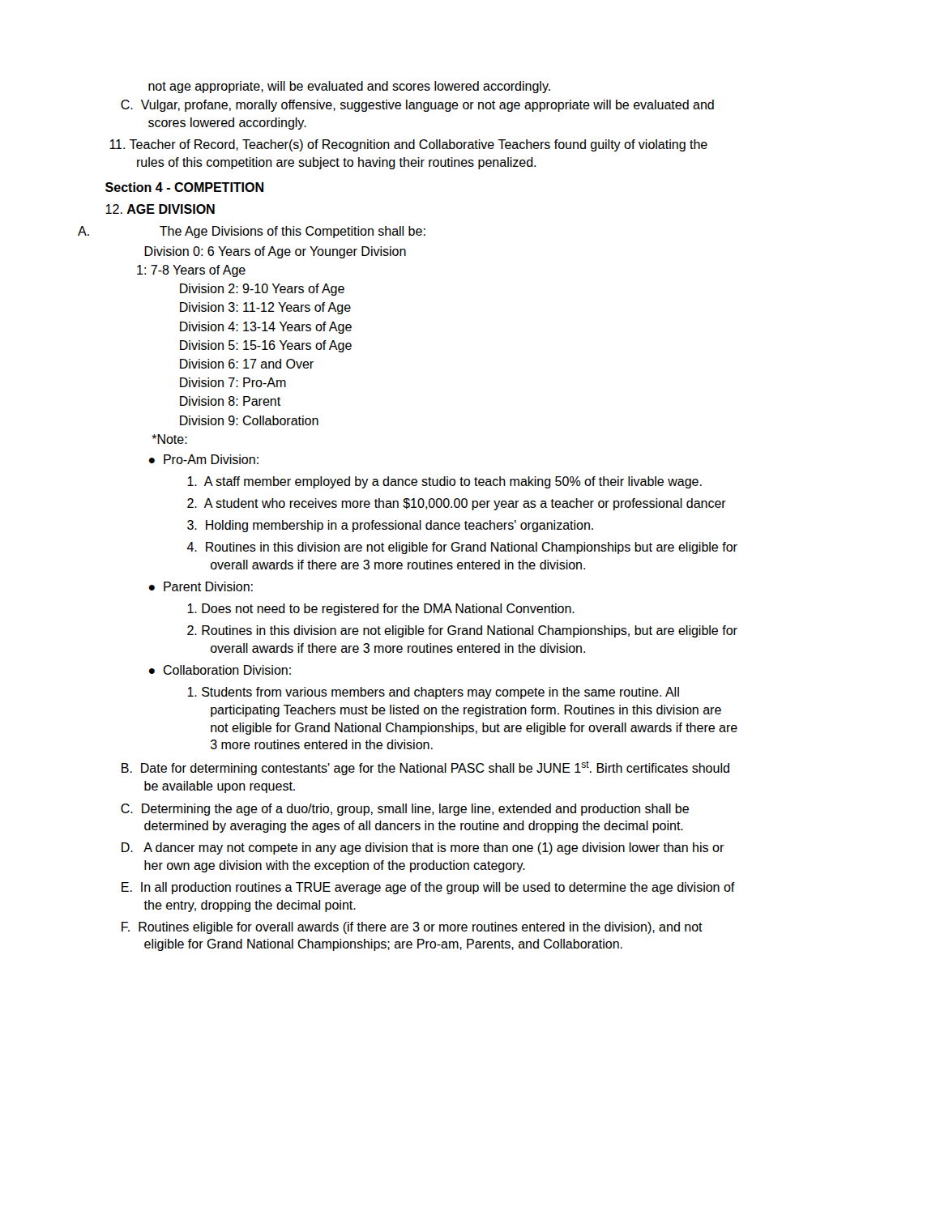not age appropriate, will be evaluated and scores lowered accordingly.
C. Vulgar, profane, morally offensive, suggestive language or not age appropriate will be evaluated and scores lowered accordingly.
11. Teacher of Record, Teacher(s) of Recognition and Collaborative Teachers found guilty of violating the rules of this competition are subject to having their routines penalized.
Section 4 - COMPETITION
12. AGE DIVISION
A. The Age Divisions of this Competition shall be:
Division 0: 6 Years of Age or Younger Division
1: 7-8 Years of Age
Division 2: 9-10 Years of Age
Division 3: 11-12 Years of Age
Division 4: 13-14 Years of Age
Division 5: 15-16 Years of Age
Division 6: 17 and Over
Division 7: Pro-Am
Division 8: Parent
Division 9: Collaboration
*Note:
● Pro-Am Division:
1. A staff member employed by a dance studio to teach making 50% of their livable wage.
2. A student who receives more than $10,000.00 per year as a teacher or professional dancer
3. Holding membership in a professional dance teachers' organization.
4. Routines in this division are not eligible for Grand National Championships but are eligible for overall awards if there are 3 more routines entered in the division.
● Parent Division:
1. Does not need to be registered for the DMA National Convention.
2. Routines in this division are not eligible for Grand National Championships, but are eligible for overall awards if there are 3 more routines entered in the division.
● Collaboration Division:
1. Students from various members and chapters may compete in the same routine. All participating Teachers must be listed on the registration form. Routines in this division are not eligible for Grand National Championships, but are eligible for overall awards if there are 3 more routines entered in the division.
B. Date for determining contestants' age for the National PASC shall be JUNE 1st. Birth certificates should be available upon request.
C. Determining the age of a duo/trio, group, small line, large line, extended and production shall be determined by averaging the ages of all dancers in the routine and dropping the decimal point.
D. A dancer may not compete in any age division that is more than one (1) age division lower than his or her own age division with the exception of the production category.
E. In all production routines a TRUE average age of the group will be used to determine the age division of the entry, dropping the decimal point.
F. Routines eligible for overall awards (if there are 3 or more routines entered in the division), and not eligible for Grand National Championships; are Pro-am, Parents, and Collaboration.